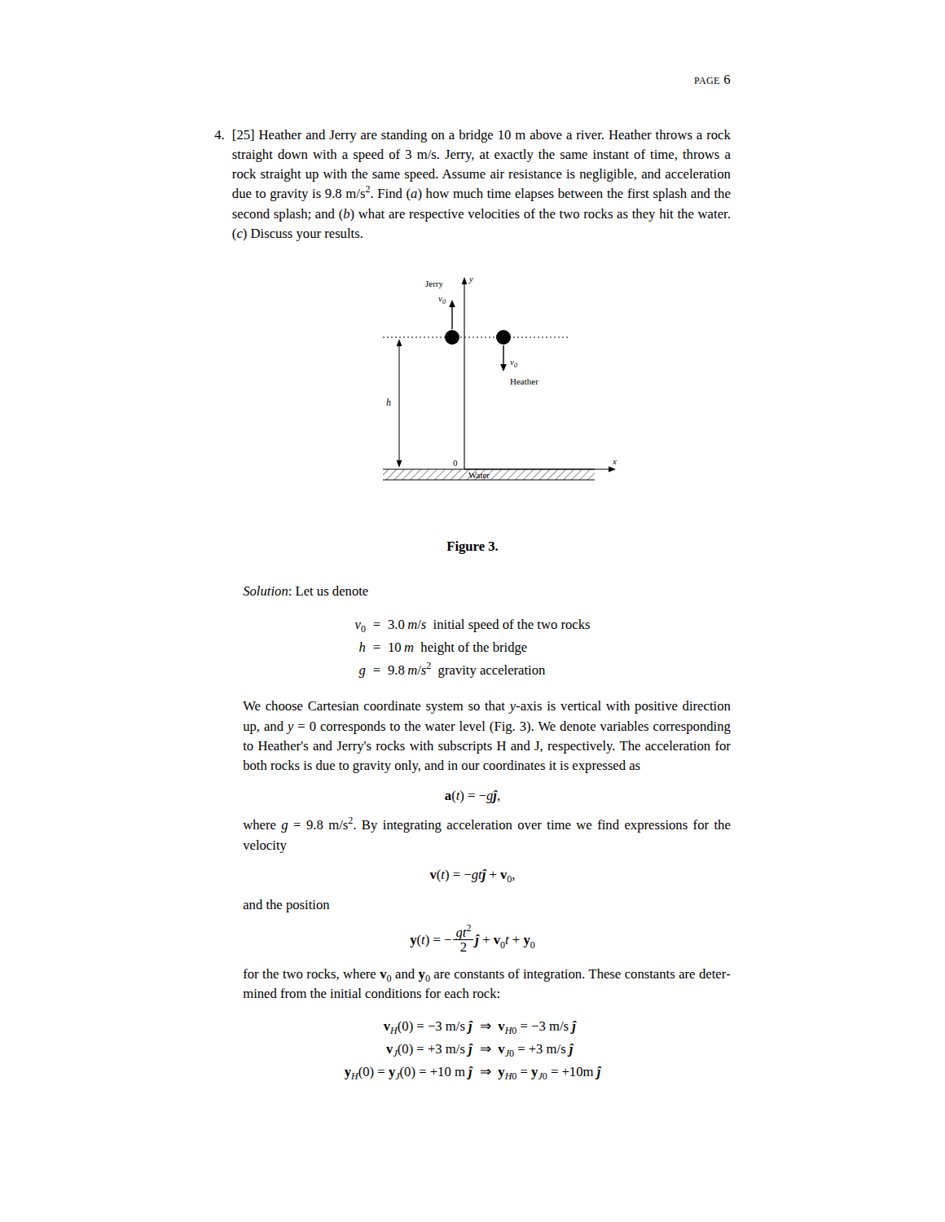page 6
4.
[25] Heather and Jerry are standing on a bridge 10 m above a river. Heather throws a rock straight down with a speed of 3 m/s. Jerry, at exactly the same instant of time, throws a rock straight up with the same speed. Assume air resistance is negligible, and acceleration due to gravity is 9.8 m/s2. Find (a) how much time elapses between the first splash and the second splash; and (b) what are respective velocities of the two rocks as they hit the water. (c) Discuss your results.
y x 0 Water v0 Jerry v0 Heather h
Figure 3.
Solution: Let us denote
| v 0 | = | 3.0 m / s initial speed of the two rocks |
| h | = | 10 m height of the bridge |
| g | = | 9.8 m / s 2 gravity acceleration |
We choose Cartesian coordinate system so that y-axis is vertical with positive direction up, and y = 0 corresponds to the water level (Fig. 3). We denote variables corresponding to Heather's and Jerry's rocks with subscripts H and J, respectively. The acceleration for both rocks is due to gravity only, and in our coordinates it is expressed as
a(t) = −gĵ,
where g = 9.8 m/s2. By integrating acceleration over time we find expressions for the velocity
v(t) = −gt ĵ + v0,
and the position
y(t) = −gt22 ĵ + v0t + y0
for the two rocks, where v0 and y0 are constants of integration. These constants are determined from the initial conditions for each rock:
| v H (0) = −3 m/s ĵ | ⇒ | v H 0 = −3 m/s ĵ |
| v J (0) = +3 m/s ĵ | ⇒ | v J 0 = +3 m/s ĵ |
| y H (0) = y J (0) = +10 m ĵ | ⇒ | y H 0 = y J 0 = +10m ĵ |